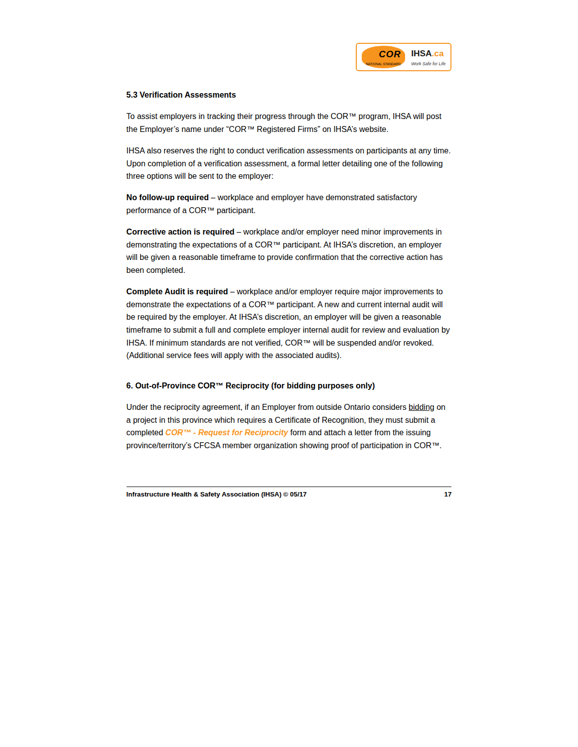CORNATIONAL STANDARD IHSA.ca Work Safe for Life
5.3 Verification Assessments
To assist employers in tracking their progress through the COR™ program, IHSA will post the Employer’s name under “COR™ Registered Firms” on IHSA’s website.
IHSA also reserves the right to conduct verification assessments on participants at any time. Upon completion of a verification assessment, a formal letter detailing one of the following three options will be sent to the employer:
No follow-up required – workplace and employer have demonstrated satisfactory performance of a COR™ participant.
Corrective action is required – workplace and/or employer need minor improvements in demonstrating the expectations of a COR™ participant. At IHSA’s discretion, an employer will be given a reasonable timeframe to provide confirmation that the corrective action has been completed.
Complete Audit is required – workplace and/or employer require major improvements to demonstrate the expectations of a COR™ participant. A new and current internal audit will be required by the employer. At IHSA’s discretion, an employer will be given a reasonable timeframe to submit a full and complete employer internal audit for review and evaluation by IHSA. If minimum standards are not verified, COR™ will be suspended and/or revoked. (Additional service fees will apply with the associated audits).
6. Out-of-Province COR™ Reciprocity (for bidding purposes only)
Under the reciprocity agreement, if an Employer from outside Ontario considers bidding on a project in this province which requires a Certificate of Recognition, they must submit a completed COR™ - Request for Reciprocity form and attach a letter from the issuing province/territory’s CFCSA member organization showing proof of participation in COR™.
Infrastructure Health & Safety Association (IHSA) © 05/17 17